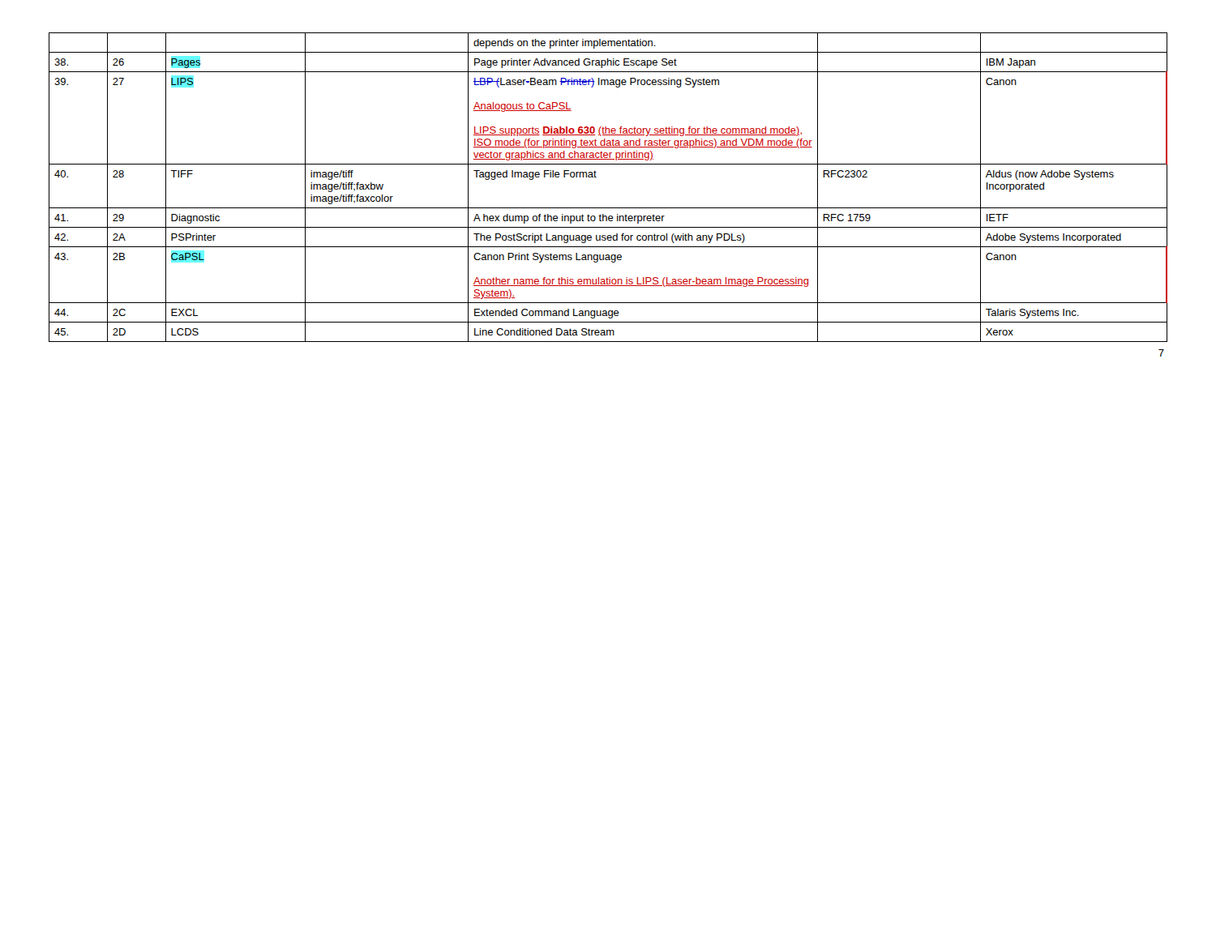| | | | | depends on the printer implementation. | | |
| 38. | 26 | Pages | | Page printer Advanced Graphic Escape Set | | IBM Japan |
| 39. | 27 | LIPS | | LBP ( Laser - Beam Printer) Image Processing System Analogous to CaPSL LIPS supports Diablo 630 (the factory setting for the command mode), ISO mode (for printing text data and raster graphics) and VDM mode (for vector graphics and character printing) | | Canon |
| 40. | 28 | TIFF | image/tiff image/tiff;faxbw image/tiff;faxcolor | Tagged Image File Format | RFC2302 | Aldus (now Adobe Systems Incorporated |
| 41. | 29 | Diagnostic | | A hex dump of the input to the interpreter | RFC 1759 | IETF |
| 42. | 2A | PSPrinter | | The PostScript Language used for control (with any PDLs) | | Adobe Systems Incorporated |
| 43. | 2B | CaPSL | | Canon Print Systems Language Another name for this emulation is LIPS (Laser-beam Image Processing System). | | Canon |
| 44. | 2C | EXCL | | Extended Command Language | | Talaris Systems Inc. |
| 45. | 2D | LCDS | | Line Conditioned Data Stream | | Xerox |
7